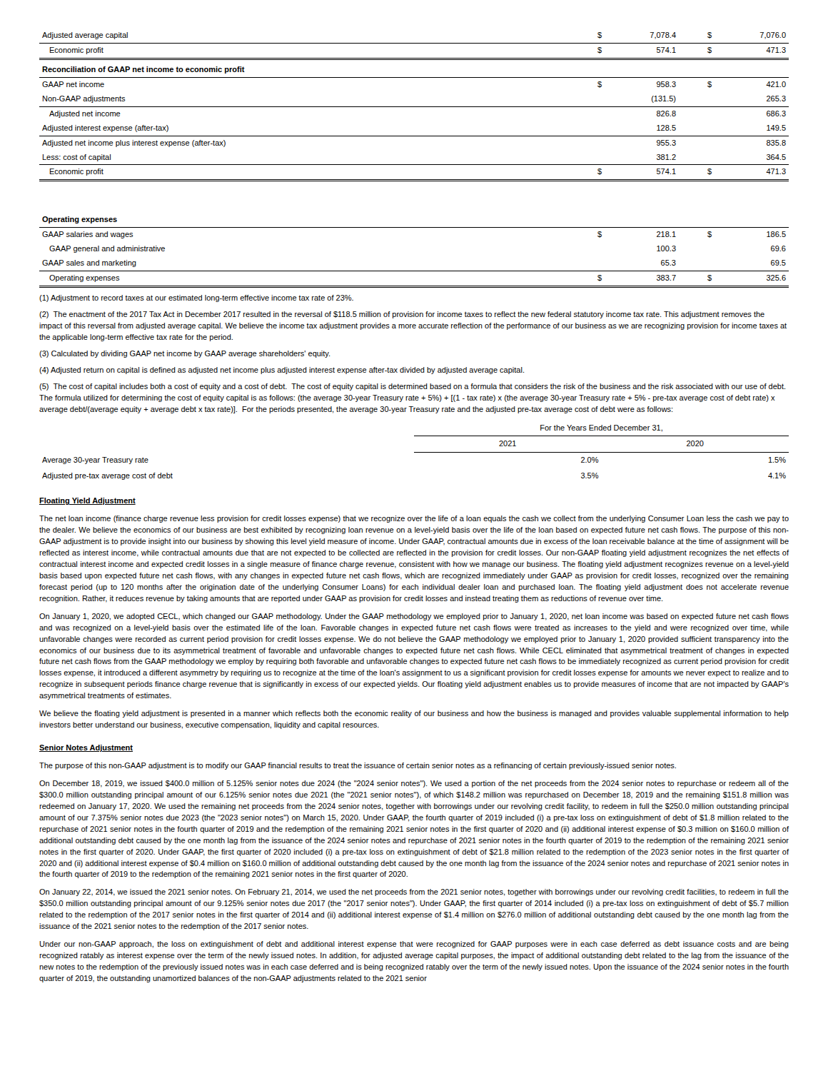| Adjusted average capital | | $ | 7,078.4 | | $ | 7,076.0 |
| Economic profit | | $ | 574.1 | | $ | 471.3 |
| Reconciliation of GAAP net income to economic profit | | | | | | |
| GAAP net income | | $ | 958.3 | | $ | 421.0 |
| Non-GAAP adjustments | | | (131.5) | | | 265.3 |
| Adjusted net income | | | 826.8 | | | 686.3 |
| Adjusted interest expense (after-tax) | | | 128.5 | | | 149.5 |
| Adjusted net income plus interest expense (after-tax) | | | 955.3 | | | 835.8 |
| Less: cost of capital | | | 381.2 | | | 364.5 |
| Economic profit | | $ | 574.1 | | $ | 471.3 |
| Operating expenses | | | | | | |
| GAAP salaries and wages | | $ | 218.1 | | $ | 186.5 |
| GAAP general and administrative | | | 100.3 | | | 69.6 |
| GAAP sales and marketing | | | 65.3 | | | 69.5 |
| Operating expenses | | $ | 383.7 | | $ | 325.6 |
(1) Adjustment to record taxes at our estimated long-term effective income tax rate of 23%.
(2) The enactment of the 2017 Tax Act in December 2017 resulted in the reversal of $118.5 million of provision for income taxes to reflect the new federal statutory income tax rate. This adjustment removes the impact of this reversal from adjusted average capital. We believe the income tax adjustment provides a more accurate reflection of the performance of our business as we are recognizing provision for income taxes at the applicable long-term effective tax rate for the period.
(3) Calculated by dividing GAAP net income by GAAP average shareholders' equity.
(4) Adjusted return on capital is defined as adjusted net income plus adjusted interest expense after-tax divided by adjusted average capital.
(5) The cost of capital includes both a cost of equity and a cost of debt. The cost of equity capital is determined based on a formula that considers the risk of the business and the risk associated with our use of debt. The formula utilized for determining the cost of equity capital is as follows: (the average 30-year Treasury rate + 5%) + [(1 - tax rate) x (the average 30-year Treasury rate + 5% - pre-tax average cost of debt rate) x average debt/(average equity + average debt x tax rate)]. For the periods presented, the average 30-year Treasury rate and the adjusted pre-tax average cost of debt were as follows:
| | For the Years Ended December 31, |
| | 2021 | 2020 |
| Average 30-year Treasury rate | 2.0% | 1.5% |
| Adjusted pre-tax average cost of debt | 3.5% | 4.1% |
Floating Yield Adjustment
The net loan income (finance charge revenue less provision for credit losses expense) that we recognize over the life of a loan equals the cash we collect from the underlying Consumer Loan less the cash we pay to the dealer. We believe the economics of our business are best exhibited by recognizing loan revenue on a level-yield basis over the life of the loan based on expected future net cash flows. The purpose of this non-GAAP adjustment is to provide insight into our business by showing this level yield measure of income. Under GAAP, contractual amounts due in excess of the loan receivable balance at the time of assignment will be reflected as interest income, while contractual amounts due that are not expected to be collected are reflected in the provision for credit losses. Our non-GAAP floating yield adjustment recognizes the net effects of contractual interest income and expected credit losses in a single measure of finance charge revenue, consistent with how we manage our business. The floating yield adjustment recognizes revenue on a level-yield basis based upon expected future net cash flows, with any changes in expected future net cash flows, which are recognized immediately under GAAP as provision for credit losses, recognized over the remaining forecast period (up to 120 months after the origination date of the underlying Consumer Loans) for each individual dealer loan and purchased loan. The floating yield adjustment does not accelerate revenue recognition. Rather, it reduces revenue by taking amounts that are reported under GAAP as provision for credit losses and instead treating them as reductions of revenue over time.
On January 1, 2020, we adopted CECL, which changed our GAAP methodology. Under the GAAP methodology we employed prior to January 1, 2020, net loan income was based on expected future net cash flows and was recognized on a level-yield basis over the estimated life of the loan. Favorable changes in expected future net cash flows were treated as increases to the yield and were recognized over time, while unfavorable changes were recorded as current period provision for credit losses expense. We do not believe the GAAP methodology we employed prior to January 1, 2020 provided sufficient transparency into the economics of our business due to its asymmetrical treatment of favorable and unfavorable changes to expected future net cash flows. While CECL eliminated that asymmetrical treatment of changes in expected future net cash flows from the GAAP methodology we employ by requiring both favorable and unfavorable changes to expected future net cash flows to be immediately recognized as current period provision for credit losses expense, it introduced a different asymmetry by requiring us to recognize at the time of the loan's assignment to us a significant provision for credit losses expense for amounts we never expect to realize and to recognize in subsequent periods finance charge revenue that is significantly in excess of our expected yields. Our floating yield adjustment enables us to provide measures of income that are not impacted by GAAP's asymmetrical treatments of estimates.
We believe the floating yield adjustment is presented in a manner which reflects both the economic reality of our business and how the business is managed and provides valuable supplemental information to help investors better understand our business, executive compensation, liquidity and capital resources.
Senior Notes Adjustment
The purpose of this non-GAAP adjustment is to modify our GAAP financial results to treat the issuance of certain senior notes as a refinancing of certain previously-issued senior notes.
On December 18, 2019, we issued $400.0 million of 5.125% senior notes due 2024 (the "2024 senior notes"). We used a portion of the net proceeds from the 2024 senior notes to repurchase or redeem all of the $300.0 million outstanding principal amount of our 6.125% senior notes due 2021 (the "2021 senior notes"), of which $148.2 million was repurchased on December 18, 2019 and the remaining $151.8 million was redeemed on January 17, 2020. We used the remaining net proceeds from the 2024 senior notes, together with borrowings under our revolving credit facility, to redeem in full the $250.0 million outstanding principal amount of our 7.375% senior notes due 2023 (the "2023 senior notes") on March 15, 2020. Under GAAP, the fourth quarter of 2019 included (i) a pre-tax loss on extinguishment of debt of $1.8 million related to the repurchase of 2021 senior notes in the fourth quarter of 2019 and the redemption of the remaining 2021 senior notes in the first quarter of 2020 and (ii) additional interest expense of $0.3 million on $160.0 million of additional outstanding debt caused by the one month lag from the issuance of the 2024 senior notes and repurchase of 2021 senior notes in the fourth quarter of 2019 to the redemption of the remaining 2021 senior notes in the first quarter of 2020. Under GAAP, the first quarter of 2020 included (i) a pre-tax loss on extinguishment of debt of $21.8 million related to the redemption of the 2023 senior notes in the first quarter of 2020 and (ii) additional interest expense of $0.4 million on $160.0 million of additional outstanding debt caused by the one month lag from the issuance of the 2024 senior notes and repurchase of 2021 senior notes in the fourth quarter of 2019 to the redemption of the remaining 2021 senior notes in the first quarter of 2020.
On January 22, 2014, we issued the 2021 senior notes. On February 21, 2014, we used the net proceeds from the 2021 senior notes, together with borrowings under our revolving credit facilities, to redeem in full the $350.0 million outstanding principal amount of our 9.125% senior notes due 2017 (the "2017 senior notes"). Under GAAP, the first quarter of 2014 included (i) a pre-tax loss on extinguishment of debt of $5.7 million related to the redemption of the 2017 senior notes in the first quarter of 2014 and (ii) additional interest expense of $1.4 million on $276.0 million of additional outstanding debt caused by the one month lag from the issuance of the 2021 senior notes to the redemption of the 2017 senior notes.
Under our non-GAAP approach, the loss on extinguishment of debt and additional interest expense that were recognized for GAAP purposes were in each case deferred as debt issuance costs and are being recognized ratably as interest expense over the term of the newly issued notes. In addition, for adjusted average capital purposes, the impact of additional outstanding debt related to the lag from the issuance of the new notes to the redemption of the previously issued notes was in each case deferred and is being recognized ratably over the term of the newly issued notes. Upon the issuance of the 2024 senior notes in the fourth quarter of 2019, the outstanding unamortized balances of the non-GAAP adjustments related to the 2021 senior